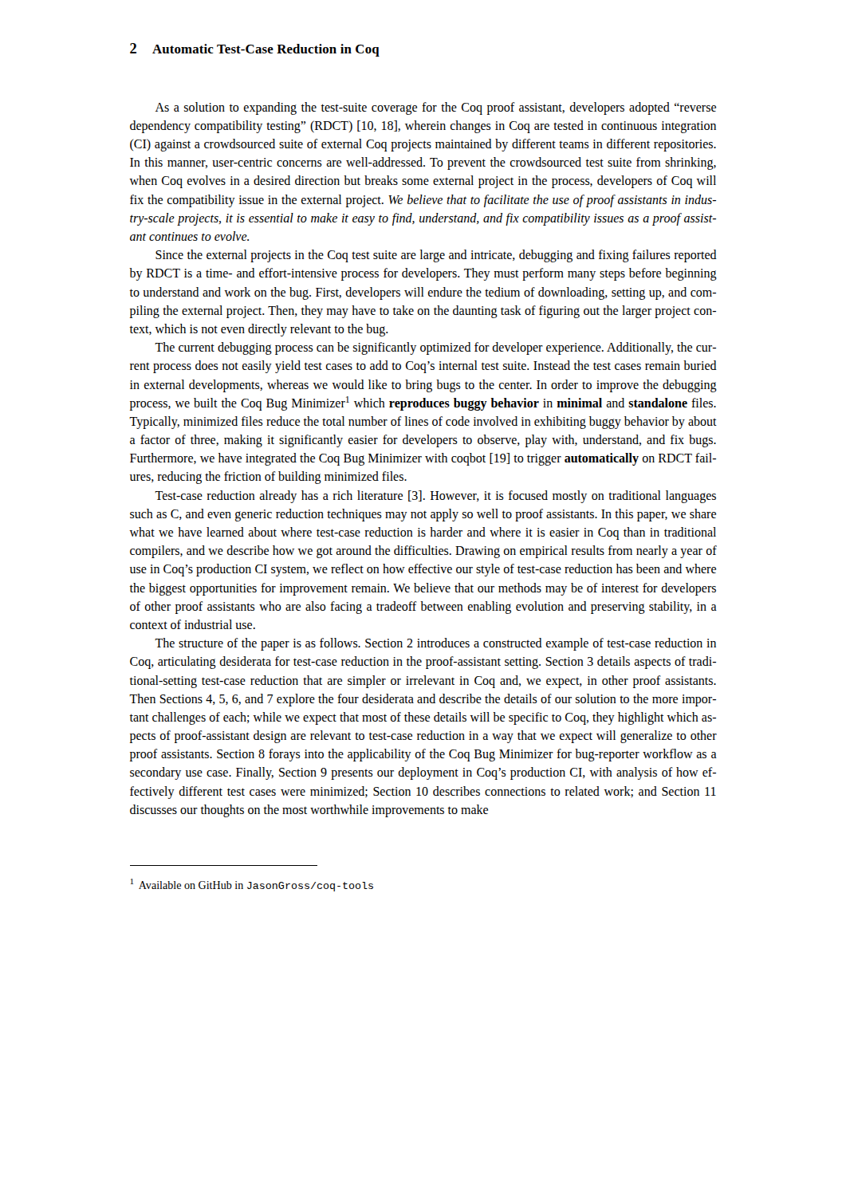2 Automatic Test-Case Reduction in Coq
As a solution to expanding the test-suite coverage for the Coq proof assistant, developers adopted “reverse dependency compatibility testing” (RDCT) [10, 18], wherein changes in Coq are tested in continuous integration (CI) against a crowdsourced suite of external Coq projects maintained by different teams in different repositories. In this manner, user-centric concerns are well-addressed. To prevent the crowdsourced test suite from shrinking, when Coq evolves in a desired direction but breaks some external project in the process, developers of Coq will fix the compatibility issue in the external project. We believe that to facilitate the use of proof assistants in industry-scale projects, it is essential to make it easy to find, understand, and fix compatibility issues as a proof assistant continues to evolve.
Since the external projects in the Coq test suite are large and intricate, debugging and fixing failures reported by RDCT is a time- and effort-intensive process for developers. They must perform many steps before beginning to understand and work on the bug. First, developers will endure the tedium of downloading, setting up, and compiling the external project. Then, they may have to take on the daunting task of figuring out the larger project context, which is not even directly relevant to the bug.
The current debugging process can be significantly optimized for developer experience. Additionally, the current process does not easily yield test cases to add to Coq’s internal test suite. Instead the test cases remain buried in external developments, whereas we would like to bring bugs to the center. In order to improve the debugging process, we built the Coq Bug Minimizer1 which reproduces buggy behavior in minimal and standalone files. Typically, minimized files reduce the total number of lines of code involved in exhibiting buggy behavior by about a factor of three, making it significantly easier for developers to observe, play with, understand, and fix bugs. Furthermore, we have integrated the Coq Bug Minimizer with coqbot [19] to trigger automatically on RDCT failures, reducing the friction of building minimized files.
Test-case reduction already has a rich literature [3]. However, it is focused mostly on traditional languages such as C, and even generic reduction techniques may not apply so well to proof assistants. In this paper, we share what we have learned about where test-case reduction is harder and where it is easier in Coq than in traditional compilers, and we describe how we got around the difficulties. Drawing on empirical results from nearly a year of use in Coq’s production CI system, we reflect on how effective our style of test-case reduction has been and where the biggest opportunities for improvement remain. We believe that our methods may be of interest for developers of other proof assistants who are also facing a tradeoff between enabling evolution and preserving stability, in a context of industrial use.
The structure of the paper is as follows. Section 2 introduces a constructed example of test-case reduction in Coq, articulating desiderata for test-case reduction in the proof-assistant setting. Section 3 details aspects of traditional-setting test-case reduction that are simpler or irrelevant in Coq and, we expect, in other proof assistants. Then Sections 4, 5, 6, and 7 explore the four desiderata and describe the details of our solution to the more important challenges of each; while we expect that most of these details will be specific to Coq, they highlight which aspects of proof-assistant design are relevant to test-case reduction in a way that we expect will generalize to other proof assistants. Section 8 forays into the applicability of the Coq Bug Minimizer for bug-reporter workflow as a secondary use case. Finally, Section 9 presents our deployment in Coq’s production CI, with analysis of how effectively different test cases were minimized; Section 10 describes connections to related work; and Section 11 discusses our thoughts on the most worthwhile improvements to make
1 Available on GitHub in JasonGross/coq-tools